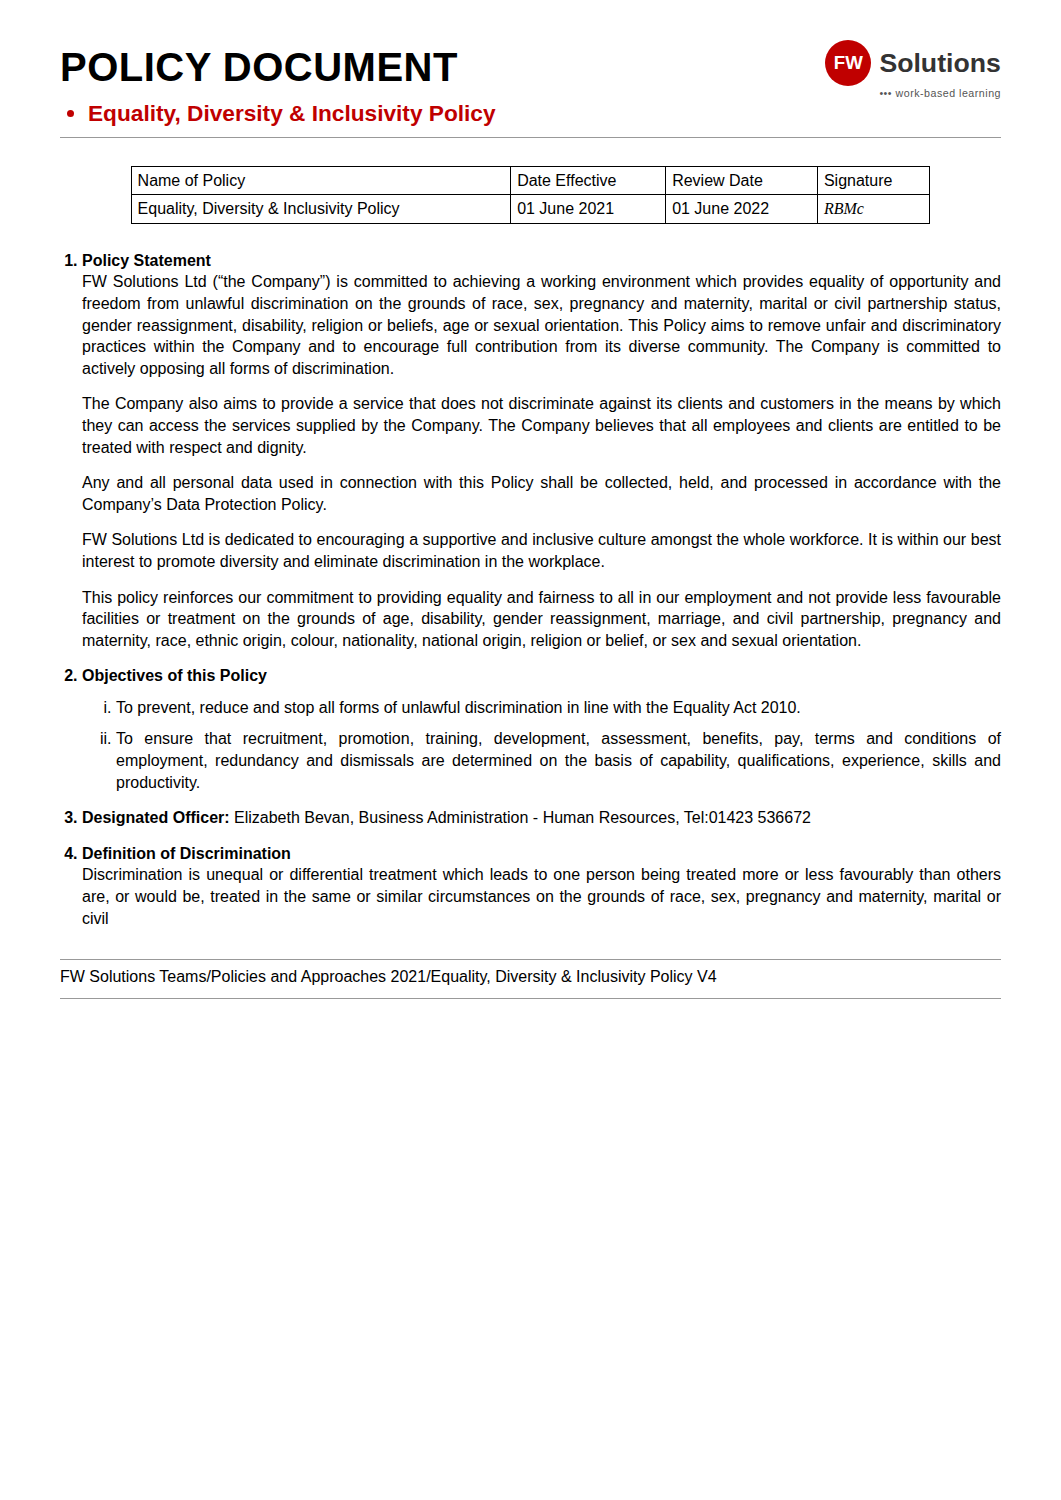FW
Solutions
••• work-based learning
POLICY DOCUMENT
Equality, Diversity & Inclusivity Policy
| Name of Policy | Date Effective | Review Date | Signature |
| Equality, Diversity & Inclusivity Policy | 01 June 2021 | 01 June 2022 | RBMc |
Policy Statement
FW Solutions Ltd (“the Company”) is committed to achieving a working environment which provides equality of opportunity and freedom from unlawful discrimination on the grounds of race, sex, pregnancy and maternity, marital or civil partnership status, gender reassignment, disability, religion or beliefs, age or sexual orientation. This Policy aims to remove unfair and discriminatory practices within the Company and to encourage full contribution from its diverse community. The Company is committed to actively opposing all forms of discrimination.
The Company also aims to provide a service that does not discriminate against its clients and customers in the means by which they can access the services supplied by the Company. The Company believes that all employees and clients are entitled to be treated with respect and dignity.
Any and all personal data used in connection with this Policy shall be collected, held, and processed in accordance with the Company’s Data Protection Policy.
FW Solutions Ltd is dedicated to encouraging a supportive and inclusive culture amongst the whole workforce. It is within our best interest to promote diversity and eliminate discrimination in the workplace.
This policy reinforces our commitment to providing equality and fairness to all in our employment and not provide less favourable facilities or treatment on the grounds of age, disability, gender reassignment, marriage, and civil partnership, pregnancy and maternity, race, ethnic origin, colour, nationality, national origin, religion or belief, or sex and sexual orientation.
Objectives of this Policy
To prevent, reduce and stop all forms of unlawful discrimination in line with the Equality Act 2010.
To ensure that recruitment, promotion, training, development, assessment, benefits, pay, terms and conditions of employment, redundancy and dismissals are determined on the basis of capability, qualifications, experience, skills and productivity.
Designated Officer: Elizabeth Bevan, Business Administration - Human Resources, Tel:01423 536672
Definition of Discrimination
Discrimination is unequal or differential treatment which leads to one person being treated more or less favourably than others are, or would be, treated in the same or similar circumstances on the grounds of race, sex, pregnancy and maternity, marital or civil
FW Solutions Teams/Policies and Approaches 2021/Equality, Diversity & Inclusivity Policy V4